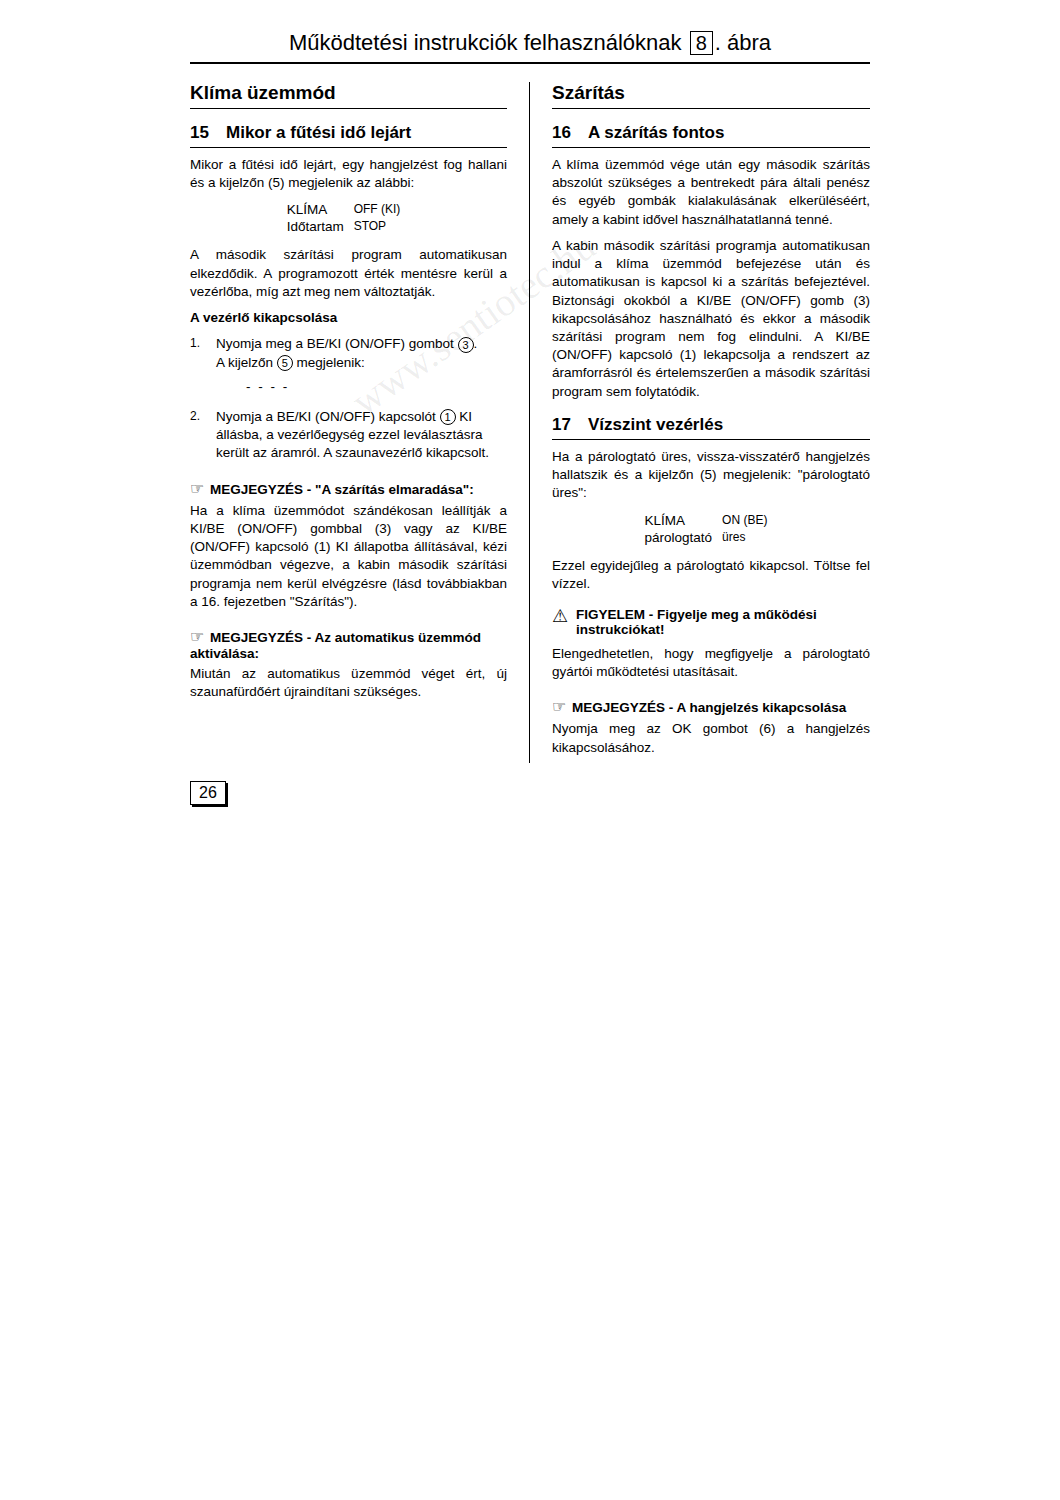www.sentiotec.hu
Működtetési instrukciók felhasználóknak 8. ábra
Klíma üzemmód
15 Mikor a fűtési idő lejárt
Mikor a fűtési idő lejárt, egy hangjelzést fog hallani és a kijelzőn (5) megjelenik az alábbi:
| KLÍMA | OFF (KI) |
| Időtartam | STOP |
A második szárítási program automatikusan elkezdődik. A programozott érték mentésre kerül a vezérlőba, míg azt meg nem változtatják.
A vezérlő kikapcsolása
Nyomja meg a BE/KI (ON/OFF) gombot 3.
A kijelzőn 5 megjelenik:
- - - -
Nyomja a BE/KI (ON/OFF) kapcsolót 1 KI állásba, a vezérlőegység ezzel leválasztásra került az áramról. A szaunavezérlő kikapcsolt.
☞MEGJEGYZÉS - "A szárítás elmaradása":
Ha a klíma üzemmódot szándékosan leállítják a KI/BE (ON/OFF) gombbal (3) vagy az KI/BE (ON/OFF) kapcsoló (1) KI állapotba állításával, kézi üzemmódban végezve, a kabin második szárítási programja nem kerül elvégzésre (lásd továbbiakban a 16. fejezetben "Szárítás").
☞MEGJEGYZÉS - Az automatikus üzemmód aktiválása:
Miután az automatikus üzemmód véget ért, új szaunafürdőért újraindítani szükséges.
Szárítás
16 A szárítás fontos
A klíma üzemmód vége után egy második szárítás abszolút szükséges a bentrekedt pára általi penész és egyéb gombák kialakulásának elkerüléséért, amely a kabint idővel használhatatlanná tenné.
A kabin második szárítási programja automatikusan indul a klíma üzemmód befejezése után és automatikusan is kapcsol ki a szárítás befejeztével. Biztonsági okokból a KI/BE (ON/OFF) gomb (3) kikapcsolásához használható és ekkor a második szárítási program nem fog elindulni. A KI/BE (ON/OFF) kapcsoló (1) lekapcsolja a rendszert az áramforrásról és értelemszerűen a második szárítási program sem folytatódik.
17 Vízszint vezérlés
Ha a párologtató üres, vissza-visszatérő hangjelzés hallatszik és a kijelzőn (5) megjelenik: "párologtató üres":
| KLÍMA | ON (BE) |
| párologtató | üres |
Ezzel egyidejűleg a párologtató kikapcsol. Töltse fel vízzel.
⚠ FIGYELEM - Figyelje meg a működési instrukciókat!
Elengedhetetlen, hogy megfigyelje a párologtató gyártói működtetési utasításait.
☞MEGJEGYZÉS - A hangjelzés kikapcsolása
Nyomja meg az OK gombot (6) a hangjelzés kikapcsolásához.
26